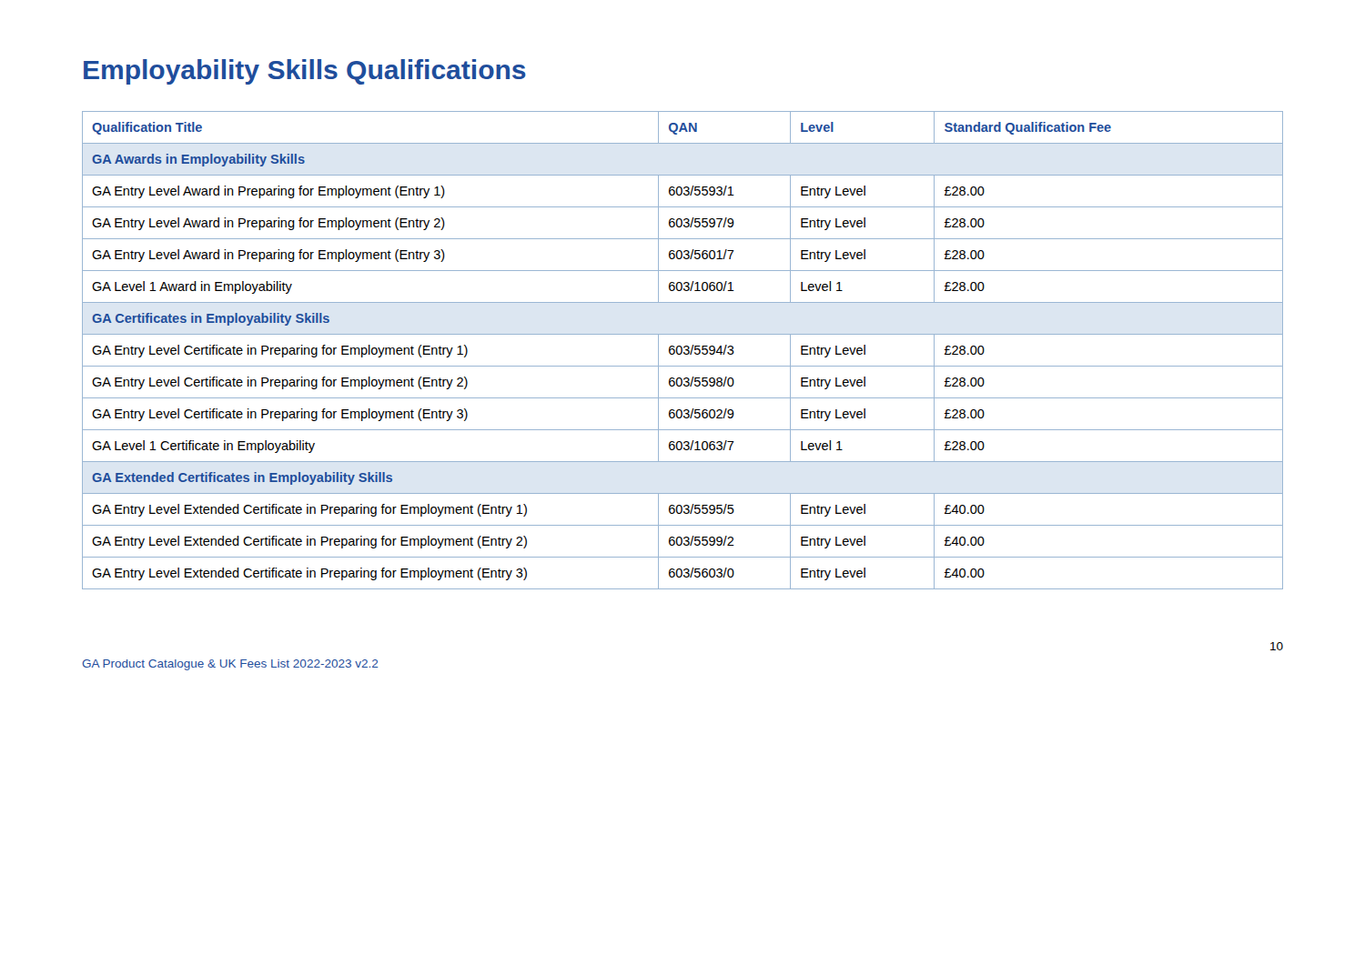Employability Skills Qualifications
| Qualification Title | QAN | Level | Standard Qualification Fee |
| --- | --- | --- | --- |
| GA Awards in Employability Skills |
| GA Entry Level Award in Preparing for Employment (Entry 1) | 603/5593/1 | Entry Level | £28.00 |
| GA Entry Level Award in Preparing for Employment (Entry 2) | 603/5597/9 | Entry Level | £28.00 |
| GA Entry Level Award in Preparing for Employment (Entry 3) | 603/5601/7 | Entry Level | £28.00 |
| GA Level 1 Award in Employability | 603/1060/1 | Level 1 | £28.00 |
| GA Certificates in Employability Skills |
| GA Entry Level Certificate in Preparing for Employment (Entry 1) | 603/5594/3 | Entry Level | £28.00 |
| GA Entry Level Certificate in Preparing for Employment (Entry 2) | 603/5598/0 | Entry Level | £28.00 |
| GA Entry Level Certificate in Preparing for Employment (Entry 3) | 603/5602/9 | Entry Level | £28.00 |
| GA Level 1 Certificate in Employability | 603/1063/7 | Level 1 | £28.00 |
| GA Extended Certificates in Employability Skills |
| GA Entry Level Extended Certificate in Preparing for Employment (Entry 1) | 603/5595/5 | Entry Level | £40.00 |
| GA Entry Level Extended Certificate in Preparing for Employment (Entry 2) | 603/5599/2 | Entry Level | £40.00 |
| GA Entry Level Extended Certificate in Preparing for Employment (Entry 3) | 603/5603/0 | Entry Level | £40.00 |
10
GA Product Catalogue & UK Fees List 2022-2023 v2.2